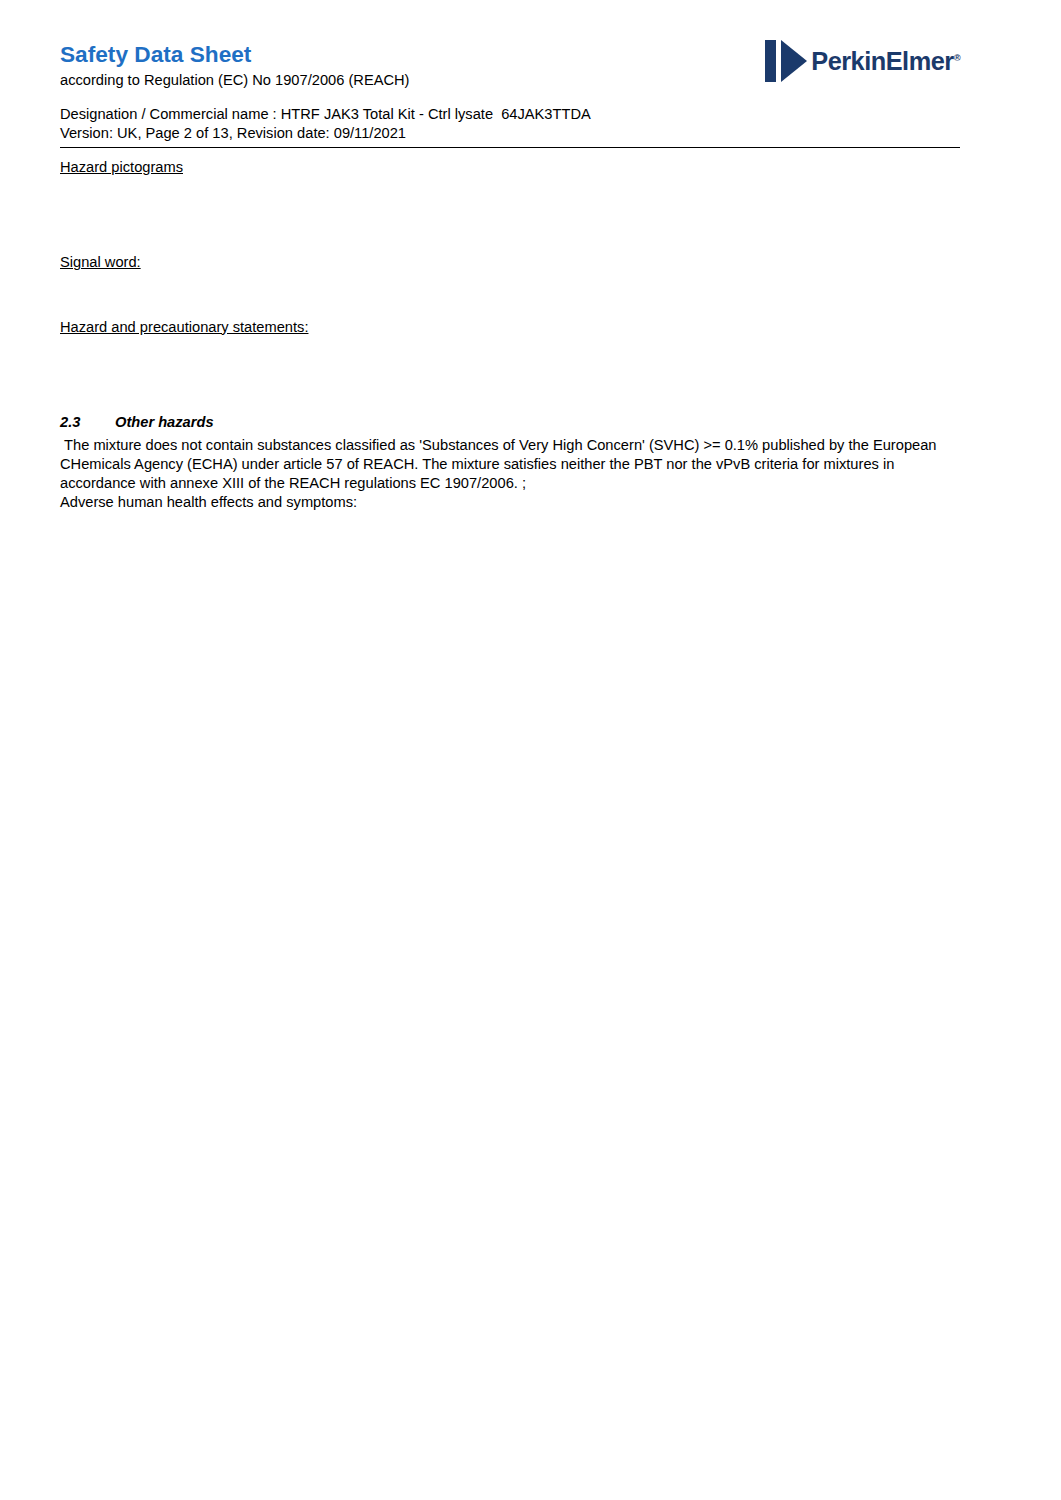Perkin Elmer®
Safety Data Sheet
according to Regulation (EC) No 1907/2006 (REACH)
Designation / Commercial name : HTRF JAK3 Total Kit - Ctrl lysate 64JAK3TTDA
Version: UK, Page 2 of 13, Revision date: 09/11/2021
Hazard pictograms
Signal word:
Hazard and precautionary statements:
2.3 Other hazards
The mixture does not contain substances classified as 'Substances of Very High Concern' (SVHC) >= 0.1% published by the European CHemicals Agency (ECHA) under article 57 of REACH. The mixture satisfies neither the PBT nor the vPvB criteria for mixtures in accordance with annexe XIII of the REACH regulations EC 1907/2006. ;
Adverse human health effects and symptoms: